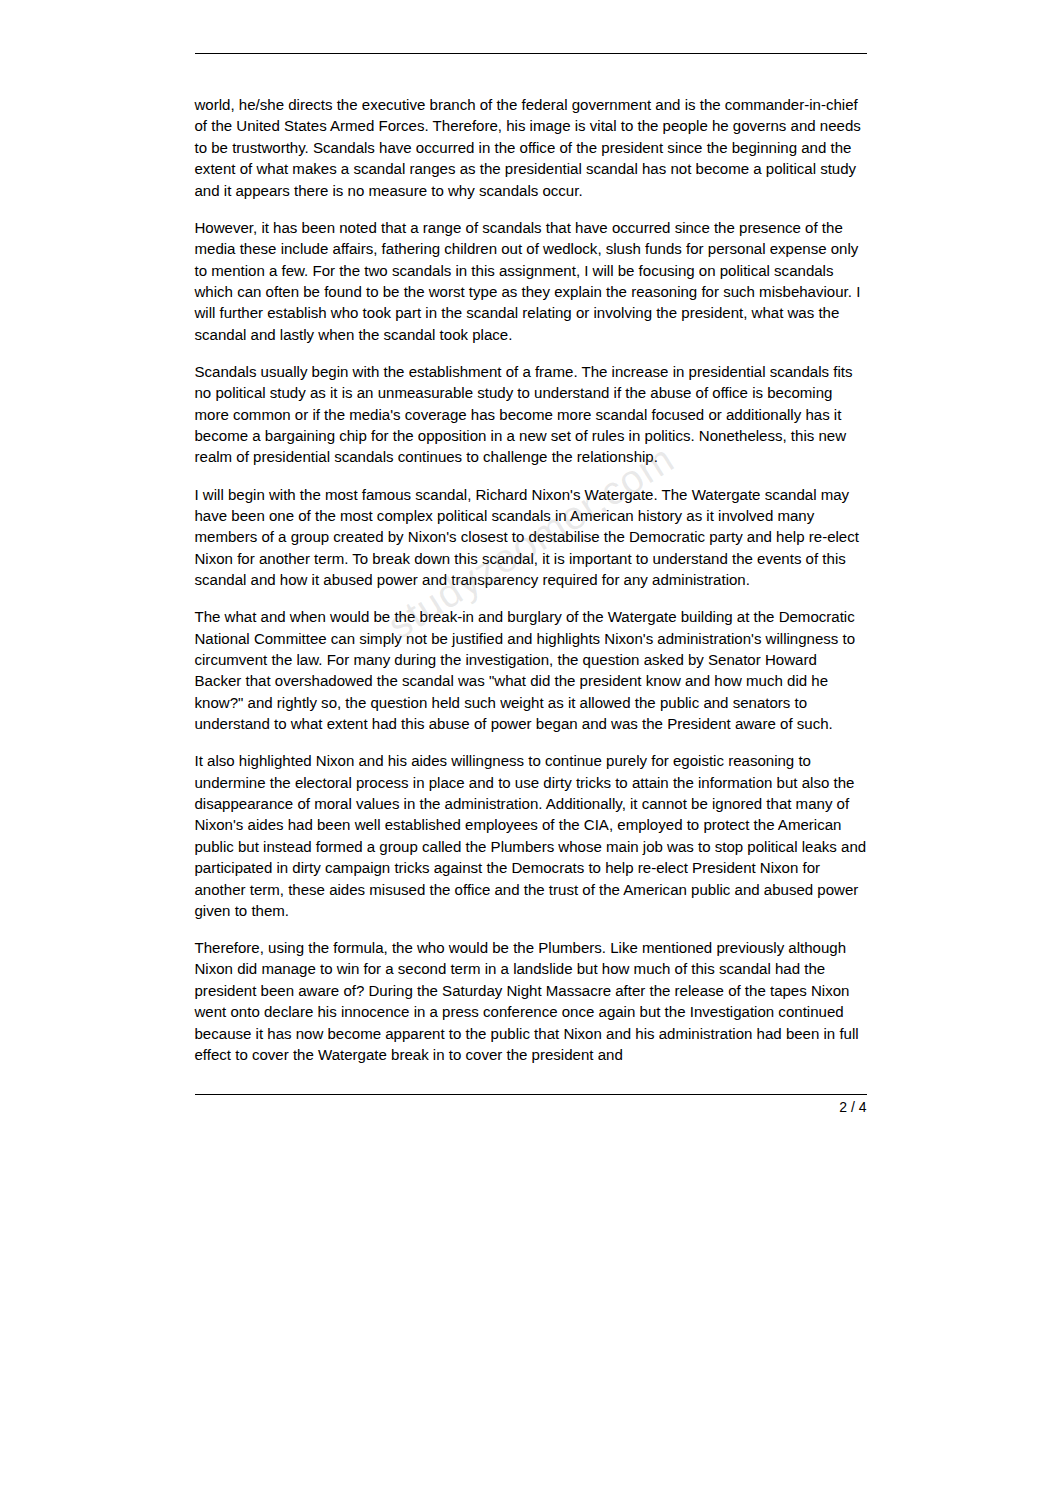studyzoomer.com
world, he/she directs the executive branch of the federal government and is the commander-in-chief of the United States Armed Forces. Therefore, his image is vital to the people he governs and needs to be trustworthy. Scandals have occurred in the office of the president since the beginning and the extent of what makes a scandal ranges as the presidential scandal has not become a political study and it appears there is no measure to why scandals occur.
However, it has been noted that a range of scandals that have occurred since the presence of the media these include affairs, fathering children out of wedlock, slush funds for personal expense only to mention a few. For the two scandals in this assignment, I will be focusing on political scandals which can often be found to be the worst type as they explain the reasoning for such misbehaviour. I will further establish who took part in the scandal relating or involving the president, what was the scandal and lastly when the scandal took place.
Scandals usually begin with the establishment of a frame. The increase in presidential scandals fits no political study as it is an unmeasurable study to understand if the abuse of office is becoming more common or if the media's coverage has become more scandal focused or additionally has it become a bargaining chip for the opposition in a new set of rules in politics. Nonetheless, this new realm of presidential scandals continues to challenge the relationship.
I will begin with the most famous scandal, Richard Nixon's Watergate. The Watergate scandal may have been one of the most complex political scandals in American history as it involved many members of a group created by Nixon's closest to destabilise the Democratic party and help re-elect Nixon for another term. To break down this scandal, it is important to understand the events of this scandal and how it abused power and transparency required for any administration.
The what and when would be the break-in and burglary of the Watergate building at the Democratic National Committee can simply not be justified and highlights Nixon's administration's willingness to circumvent the law. For many during the investigation, the question asked by Senator Howard Backer that overshadowed the scandal was "what did the president know and how much did he know?" and rightly so, the question held such weight as it allowed the public and senators to understand to what extent had this abuse of power began and was the President aware of such.
It also highlighted Nixon and his aides willingness to continue purely for egoistic reasoning to undermine the electoral process in place and to use dirty tricks to attain the information but also the disappearance of moral values in the administration. Additionally, it cannot be ignored that many of Nixon's aides had been well established employees of the CIA, employed to protect the American public but instead formed a group called the Plumbers whose main job was to stop political leaks and participated in dirty campaign tricks against the Democrats to help re-elect President Nixon for another term, these aides misused the office and the trust of the American public and abused power given to them.
Therefore, using the formula, the who would be the Plumbers. Like mentioned previously although Nixon did manage to win for a second term in a landslide but how much of this scandal had the president been aware of? During the Saturday Night Massacre after the release of the tapes Nixon went onto declare his innocence in a press conference once again but the Investigation continued because it has now become apparent to the public that Nixon and his administration had been in full effect to cover the Watergate break in to cover the president and
2 / 4